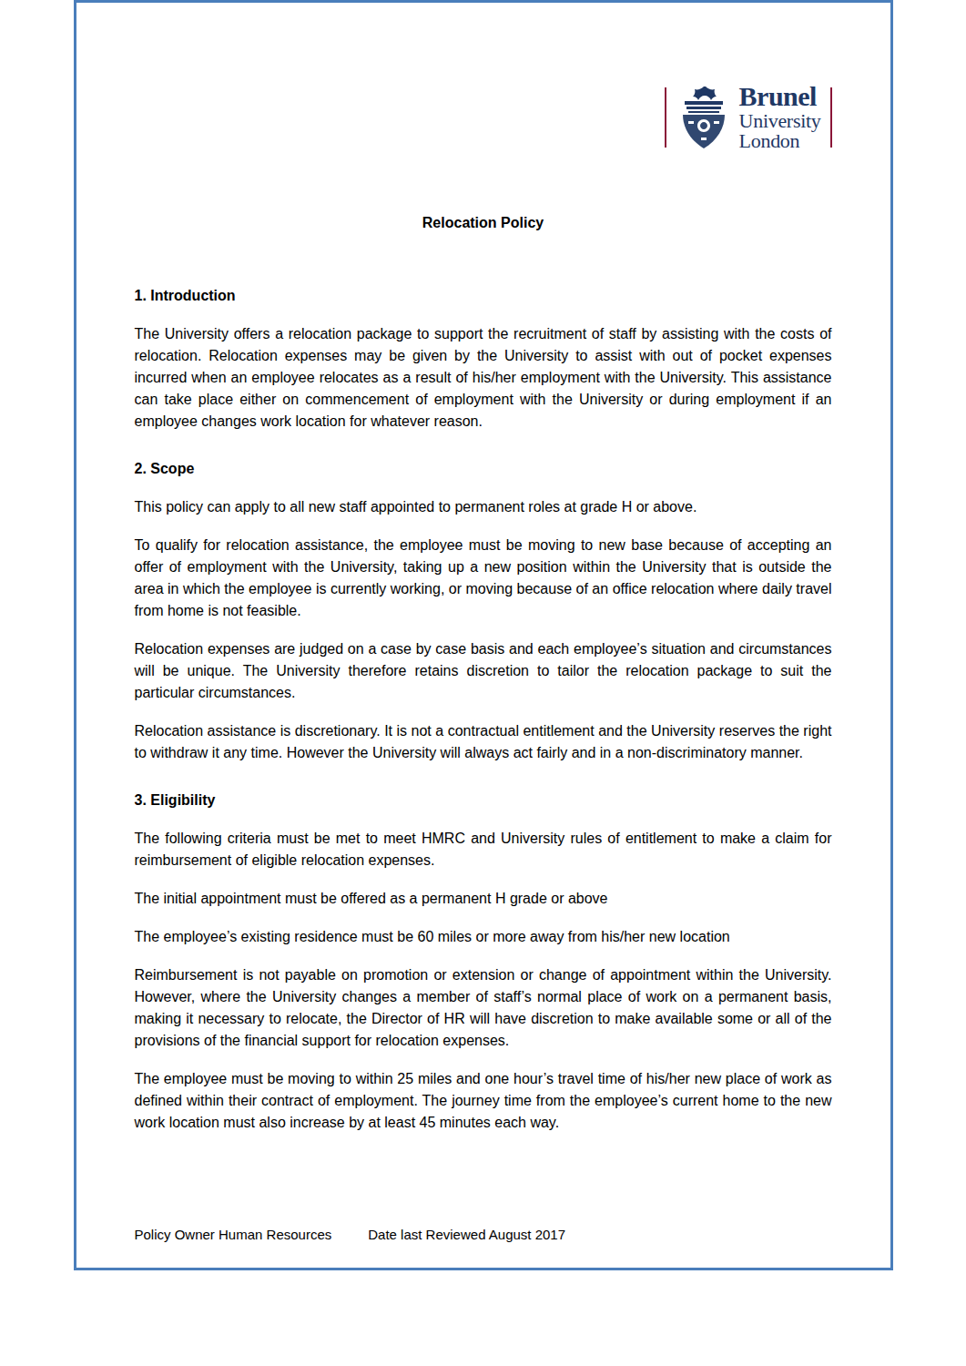| | | Brunel University London | |
Relocation Policy
1. Introduction
The University offers a relocation package to support the recruitment of staff by assisting with the costs of relocation. Relocation expenses may be given by the University to assist with out of pocket expenses incurred when an employee relocates as a result of his/her employment with the University. This assistance can take place either on commencement of employment with the University or during employment if an employee changes work location for whatever reason.
2. Scope
This policy can apply to all new staff appointed to permanent roles at grade H or above.
To qualify for relocation assistance, the employee must be moving to new base because of accepting an offer of employment with the University, taking up a new position within the University that is outside the area in which the employee is currently working, or moving because of an office relocation where daily travel from home is not feasible.
Relocation expenses are judged on a case by case basis and each employee’s situation and circumstances will be unique. The University therefore retains discretion to tailor the relocation package to suit the particular circumstances.
Relocation assistance is discretionary. It is not a contractual entitlement and the University reserves the right to withdraw it any time. However the University will always act fairly and in a non-discriminatory manner.
3. Eligibility
The following criteria must be met to meet HMRC and University rules of entitlement to make a claim for reimbursement of eligible relocation expenses.
The initial appointment must be offered as a permanent H grade or above
The employee’s existing residence must be 60 miles or more away from his/her new location
Reimbursement is not payable on promotion or extension or change of appointment within the University. However, where the University changes a member of staff’s normal place of work on a permanent basis, making it necessary to relocate, the Director of HR will have discretion to make available some or all of the provisions of the financial support for relocation expenses.
The employee must be moving to within 25 miles and one hour’s travel time of his/her new place of work as defined within their contract of employment. The journey time from the employee’s current home to the new work location must also increase by at least 45 minutes each way.
Policy Owner Human Resources Date last Reviewed August 2017